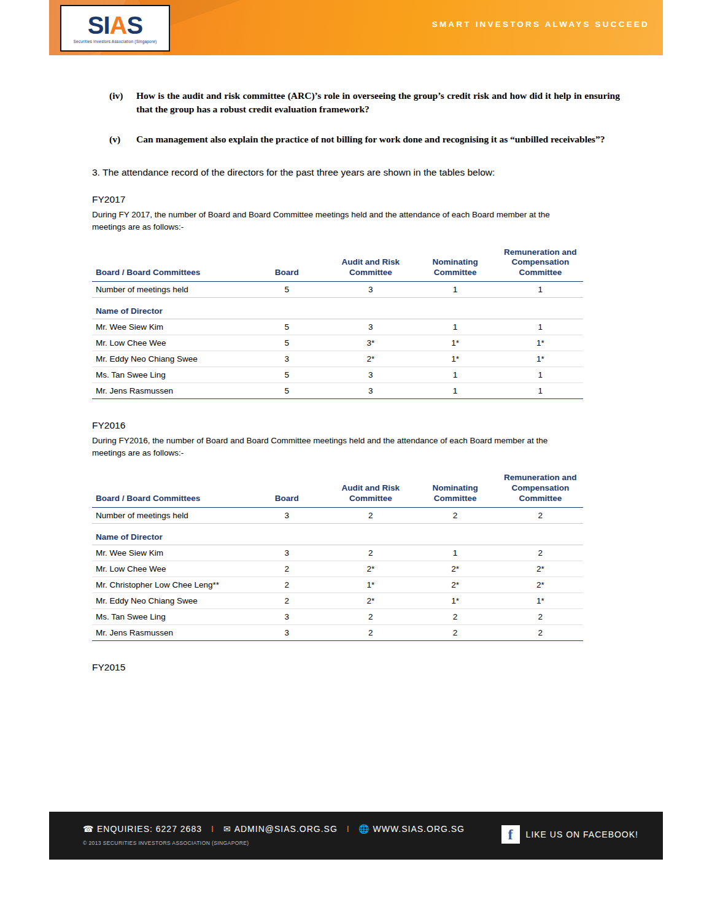SIAS
Securities Investors Association (Singapore)
SMART INVESTORS ALWAYS SUCCEED
(iv)
How is the audit and risk committee (ARC)’s role in overseeing the group’s credit risk and how did it help in ensuring that the group has a robust credit evaluation framework?
(v)
Can management also explain the practice of not billing for work done and recognising it as “unbilled receivables”?
3. The attendance record of the directors for the past three years are shown in the tables below:
FY2017
During FY 2017, the number of Board and Board Committee meetings held and the attendance of each Board member at the meetings are as follows:-
| Board / Board Committees | Board | Audit and Risk Committee | Nominating Committee | Remuneration and Compensation Committee |
| --- | --- | --- | --- | --- |
| Number of meetings held | 5 | 3 | 1 | 1 |
| Name of Director | | | | |
| Mr. Wee Siew Kim | 5 | 3 | 1 | 1 |
| Mr. Low Chee Wee | 5 | 3* | 1* | 1* |
| Mr. Eddy Neo Chiang Swee | 3 | 2* | 1* | 1* |
| Ms. Tan Swee Ling | 5 | 3 | 1 | 1 |
| Mr. Jens Rasmussen | 5 | 3 | 1 | 1 |
FY2016
During FY2016, the number of Board and Board Committee meetings held and the attendance of each Board member at the meetings are as follows:-
| Board / Board Committees | Board | Audit and Risk Committee | Nominating Committee | Remuneration and Compensation Committee |
| --- | --- | --- | --- | --- |
| Number of meetings held | 3 | 2 | 2 | 2 |
| Name of Director | | | | |
| Mr. Wee Siew Kim | 3 | 2 | 1 | 2 |
| Mr. Low Chee Wee | 2 | 2* | 2* | 2* |
| Mr. Christopher Low Chee Leng** | 2 | 1* | 2* | 2* |
| Mr. Eddy Neo Chiang Swee | 2 | 2* | 1* | 1* |
| Ms. Tan Swee Ling | 3 | 2 | 2 | 2 |
| Mr. Jens Rasmussen | 3 | 2 | 2 | 2 |
FY2015
☎ENQUIRIES: 6227 2683 I ✉ADMIN@SIAS.ORG.SG I 🌐WWW.SIAS.ORG.SG
© 2013 SECURITIES INVESTORS ASSOCIATION (SINGAPORE)
f
LIKE US ON FACEBOOK!